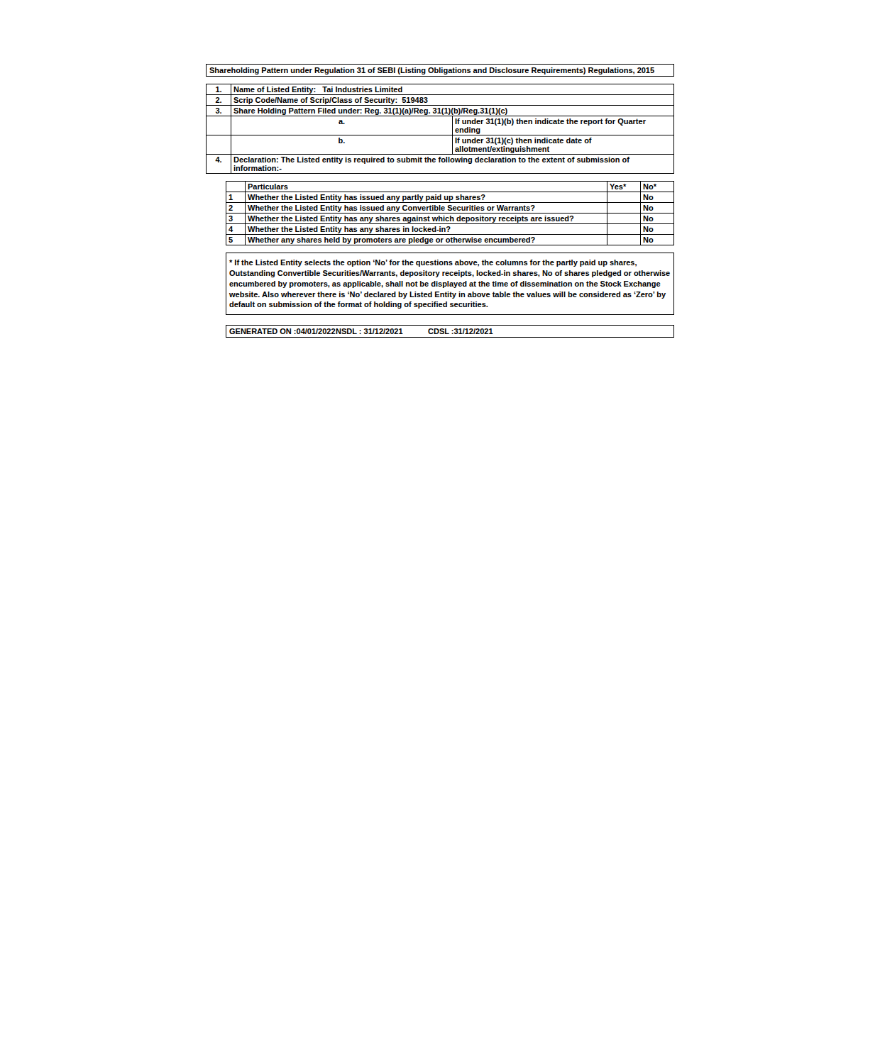Shareholding Pattern under Regulation 31 of SEBI (Listing Obligations and Disclosure Requirements) Regulations, 2015
| 1. | Name of Listed Entity: Tai Industries Limited |
| 2. | Scrip Code/Name of Scrip/Class of Security: 519483 |
| 3. | Share Holding Pattern Filed under: Reg. 31(1)(a)/Reg. 31(1)(b)/Reg.31(1)(c) |
| | a. | If under 31(1)(b) then indicate the report for Quarter ending |
| | b. | If under 31(1)(c) then indicate date of allotment/extinguishment |
| 4. | Declaration: The Listed entity is required to submit the following declaration to the extent of submission of information:- |
| | Particulars | Yes* | No* |
| 1 | Whether the Listed Entity has issued any partly paid up shares? | | No |
| 2 | Whether the Listed Entity has issued any Convertible Securities or Warrants? | | No |
| 3 | Whether the Listed Entity has any shares against which depository receipts are issued? | | No |
| 4 | Whether the Listed Entity has any shares in locked-in? | | No |
| 5 | Whether any shares held by promoters are pledge or otherwise encumbered? | | No |
* If the Listed Entity selects the option ‘No’ for the questions above, the columns for the partly paid up shares, Outstanding Convertible Securities/Warrants, depository receipts, locked-in shares, No of shares pledged or otherwise encumbered by promoters, as applicable, shall not be displayed at the time of dissemination on the Stock Exchange website. Also wherever there is ‘No’ declared by Listed Entity in above table the values will be considered as ‘Zero’ by default on submission of the format of holding of specified securities.
GENERATED ON :04/01/2022 NSDL : 31/12/2021 CDSL :31/12/2021